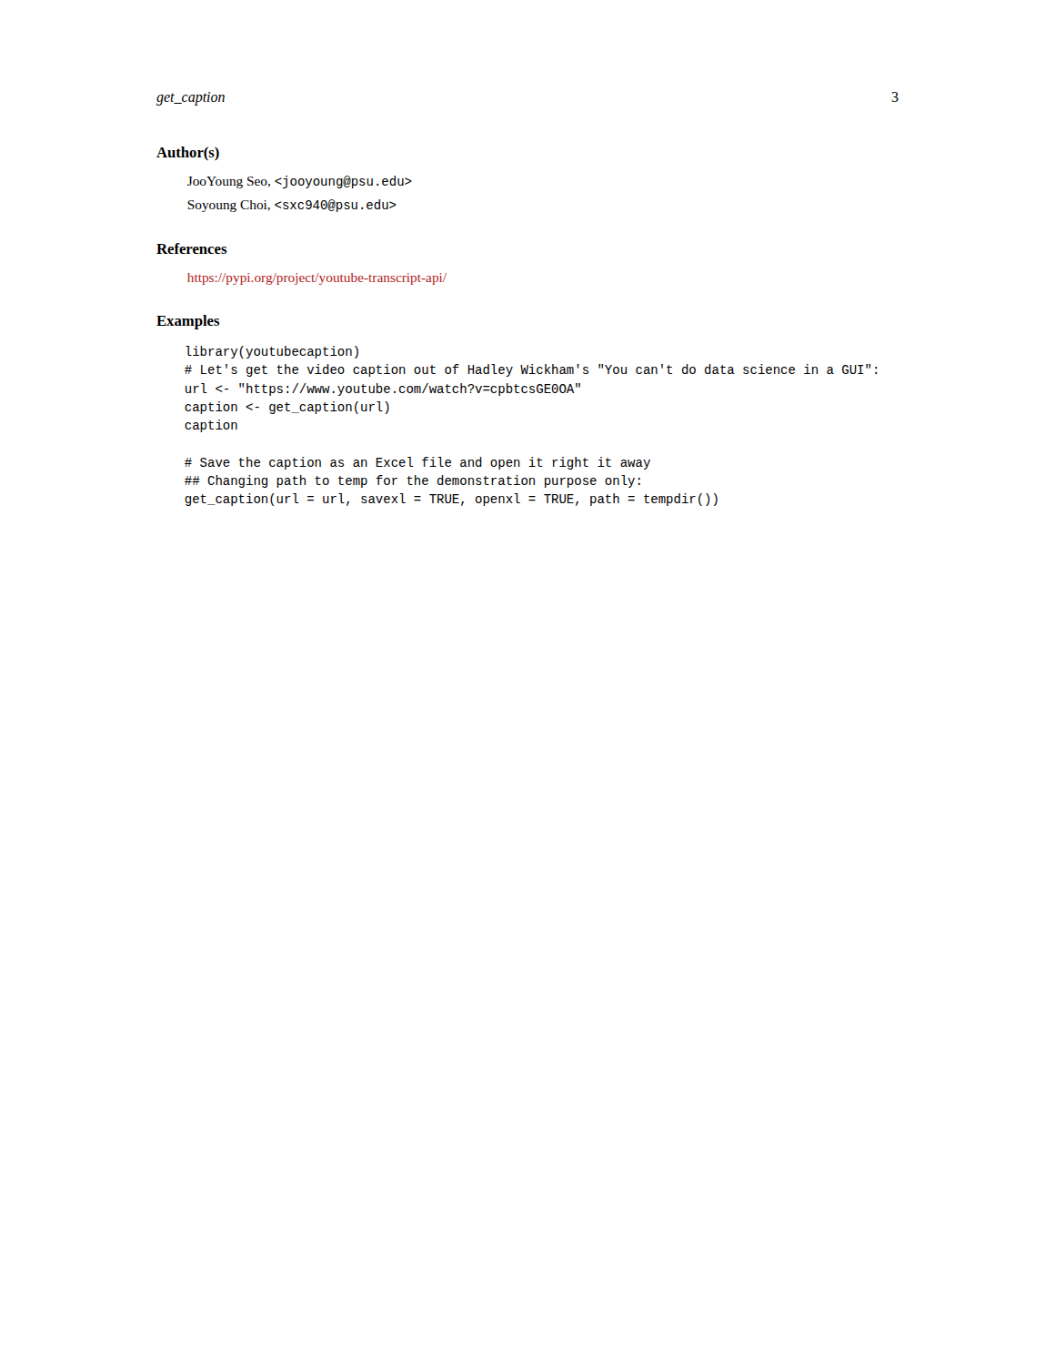get_caption 3
Author(s)
JooYoung Seo, <jooyoung@psu.edu>
Soyoung Choi, <sxc940@psu.edu>
References
https://pypi.org/project/youtube-transcript-api/
Examples
library(youtubecaption)
# Let's get the video caption out of Hadley Wickham's "You can't do data science in a GUI":
url <- "https://www.youtube.com/watch?v=cpbtcsGE0OA"
caption <- get_caption(url)
caption

# Save the caption as an Excel file and open it right it away
## Changing path to temp for the demonstration purpose only:
get_caption(url = url, savexl = TRUE, openxl = TRUE, path = tempdir())